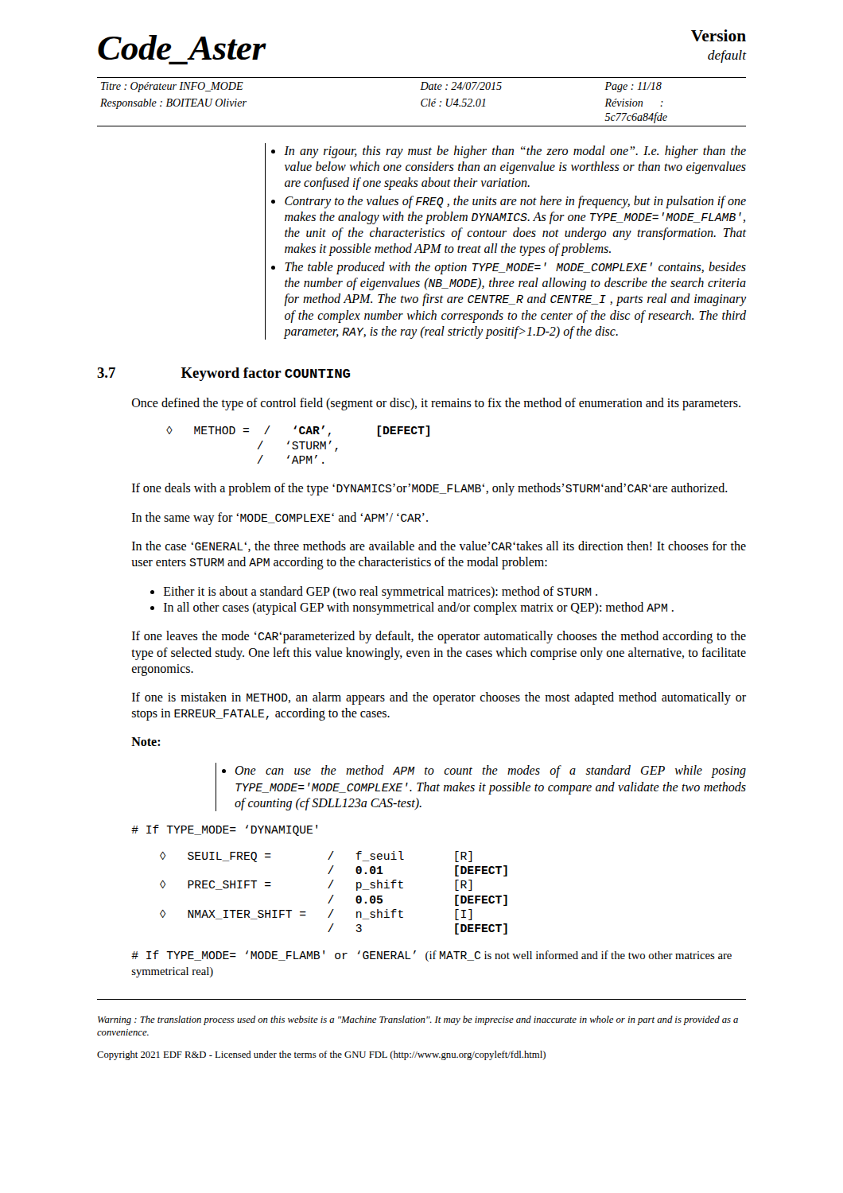Code_Aster
Versiondefault
| Titre : Opérateur INFO_MODE | Date : 24/07/2015 | Page : 11/18 |
| Responsable : BOITEAU Olivier | Clé : U4.52.01 | Révision : 5c77c6a84fde |
In any rigour, this ray must be higher than “the zero modal one”. I.e. higher than the value below which one considers than an eigenvalue is worthless or than two eigenvalues are confused if one speaks about their variation.
Contrary to the values of FREQ , the units are not here in frequency, but in pulsation if one makes the analogy with the problem DYNAMICS. As for one TYPE_MODE='MODE_FLAMB', the unit of the characteristics of contour does not undergo any transformation. That makes it possible method APM to treat all the types of problems.
The table produced with the option TYPE_MODE=' MODE_COMPLEXE' contains, besides the number of eigenvalues (NB_MODE), three real allowing to describe the search criteria for method APM. The two first are CENTRE_R and CENTRE_I , parts real and imaginary of the complex number which corresponds to the center of the disc of research. The third parameter, RAY, is the ray (real strictly positif>1.D-2) of the disc.
3.7 Keyword factor COUNTING
Once defined the type of control field (segment or disc), it remains to fix the method of enumeration and its parameters.
◊ METHOD = / ‘CAR’, [DEFECT] / ‘STURM’, / ‘APM’.
If one deals with a problem of the type ‘DYNAMICS’or’MODE_FLAMB‘, only methods’STURM‘and’CAR‘are authorized.
In the same way for ‘MODE_COMPLEXE‘ and ‘APM’/ ‘CAR’.
In the case ‘GENERAL‘, the three methods are available and the value’CAR‘takes all its direction then! It chooses for the user enters STURM and APM according to the characteristics of the modal problem:
Either it is about a standard GEP (two real symmetrical matrices): method of STURM .
In all other cases (atypical GEP with nonsymmetrical and/or complex matrix or QEP): method APM .
If one leaves the mode ‘CAR‘parameterized by default, the operator automatically chooses the method according to the type of selected study. One left this value knowingly, even in the cases which comprise only one alternative, to facilitate ergonomics.
If one is mistaken in METHOD, an alarm appears and the operator chooses the most adapted method automatically or stops in ERREUR_FATALE, according to the cases.
Note:
One can use the method APM to count the modes of a standard GEP while posing TYPE_MODE='MODE_COMPLEXE'. That makes it possible to compare and validate the two methods of counting (cf SDLL123a CAS-test).
# If TYPE_MODE= ‘DYNAMIQUE'
◊ SEUIL_FREQ = / f_seuil [R] / 0.01 [DEFECT] ◊ PREC_SHIFT = / p_shift [R] / 0.05 [DEFECT] ◊ NMAX_ITER_SHIFT = / n_shift [I] / 3 [DEFECT]
# If TYPE_MODE= ‘MODE_FLAMB' or ‘GENERAL’ (if MATR_C is not well informed and if the two other matrices are symmetrical real)
Warning : The translation process used on this website is a "Machine Translation". It may be imprecise and inaccurate in whole or in part and is provided as a convenience.
Copyright 2021 EDF R&D - Licensed under the terms of the GNU FDL (http://www.gnu.org/copyleft/fdl.html)